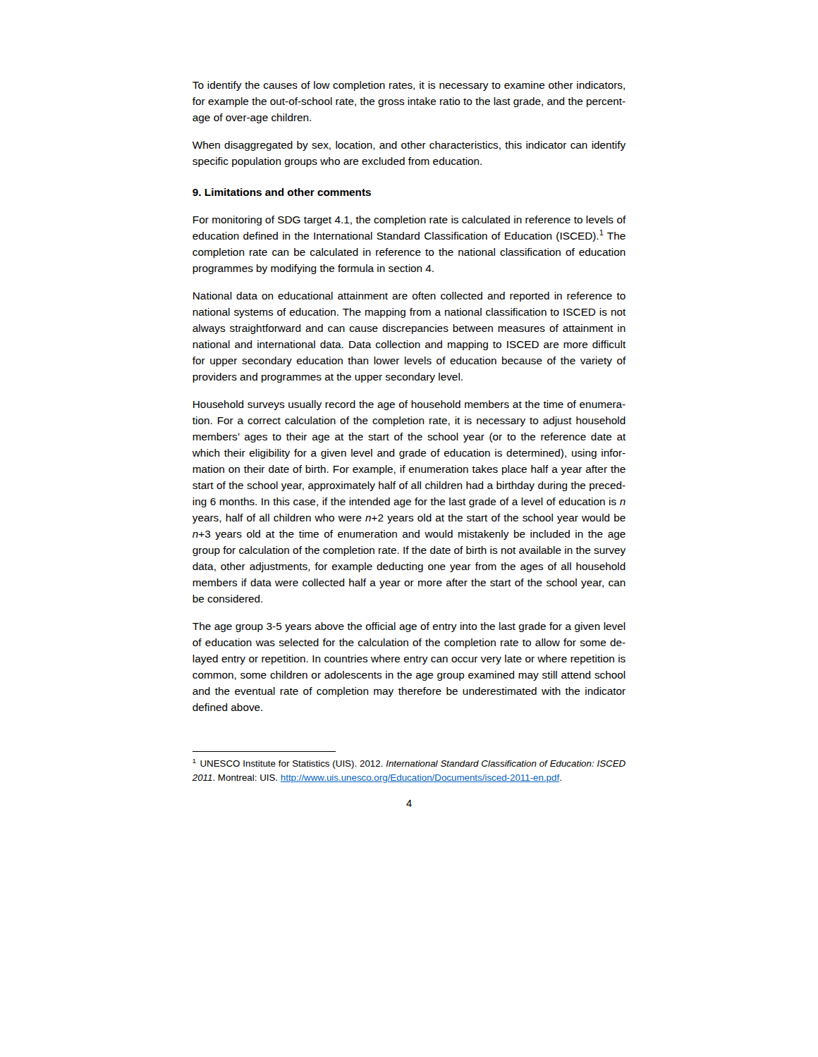To identify the causes of low completion rates, it is necessary to examine other indicators, for example the out-of-school rate, the gross intake ratio to the last grade, and the percentage of over-age children.
When disaggregated by sex, location, and other characteristics, this indicator can identify specific population groups who are excluded from education.
9. Limitations and other comments
For monitoring of SDG target 4.1, the completion rate is calculated in reference to levels of education defined in the International Standard Classification of Education (ISCED).1 The completion rate can be calculated in reference to the national classification of education programmes by modifying the formula in section 4.
National data on educational attainment are often collected and reported in reference to national systems of education. The mapping from a national classification to ISCED is not always straightforward and can cause discrepancies between measures of attainment in national and international data. Data collection and mapping to ISCED are more difficult for upper secondary education than lower levels of education because of the variety of providers and programmes at the upper secondary level.
Household surveys usually record the age of household members at the time of enumeration. For a correct calculation of the completion rate, it is necessary to adjust household members’ ages to their age at the start of the school year (or to the reference date at which their eligibility for a given level and grade of education is determined), using information on their date of birth. For example, if enumeration takes place half a year after the start of the school year, approximately half of all children had a birthday during the preceding 6 months. In this case, if the intended age for the last grade of a level of education is n years, half of all children who were n+2 years old at the start of the school year would be n+3 years old at the time of enumeration and would mistakenly be included in the age group for calculation of the completion rate. If the date of birth is not available in the survey data, other adjustments, for example deducting one year from the ages of all household members if data were collected half a year or more after the start of the school year, can be considered.
The age group 3-5 years above the official age of entry into the last grade for a given level of education was selected for the calculation of the completion rate to allow for some delayed entry or repetition. In countries where entry can occur very late or where repetition is common, some children or adolescents in the age group examined may still attend school and the eventual rate of completion may therefore be underestimated with the indicator defined above.
1 UNESCO Institute for Statistics (UIS). 2012. International Standard Classification of Education: ISCED 2011. Montreal: UIS. http://www.uis.unesco.org/Education/Documents/isced-2011-en.pdf.
4